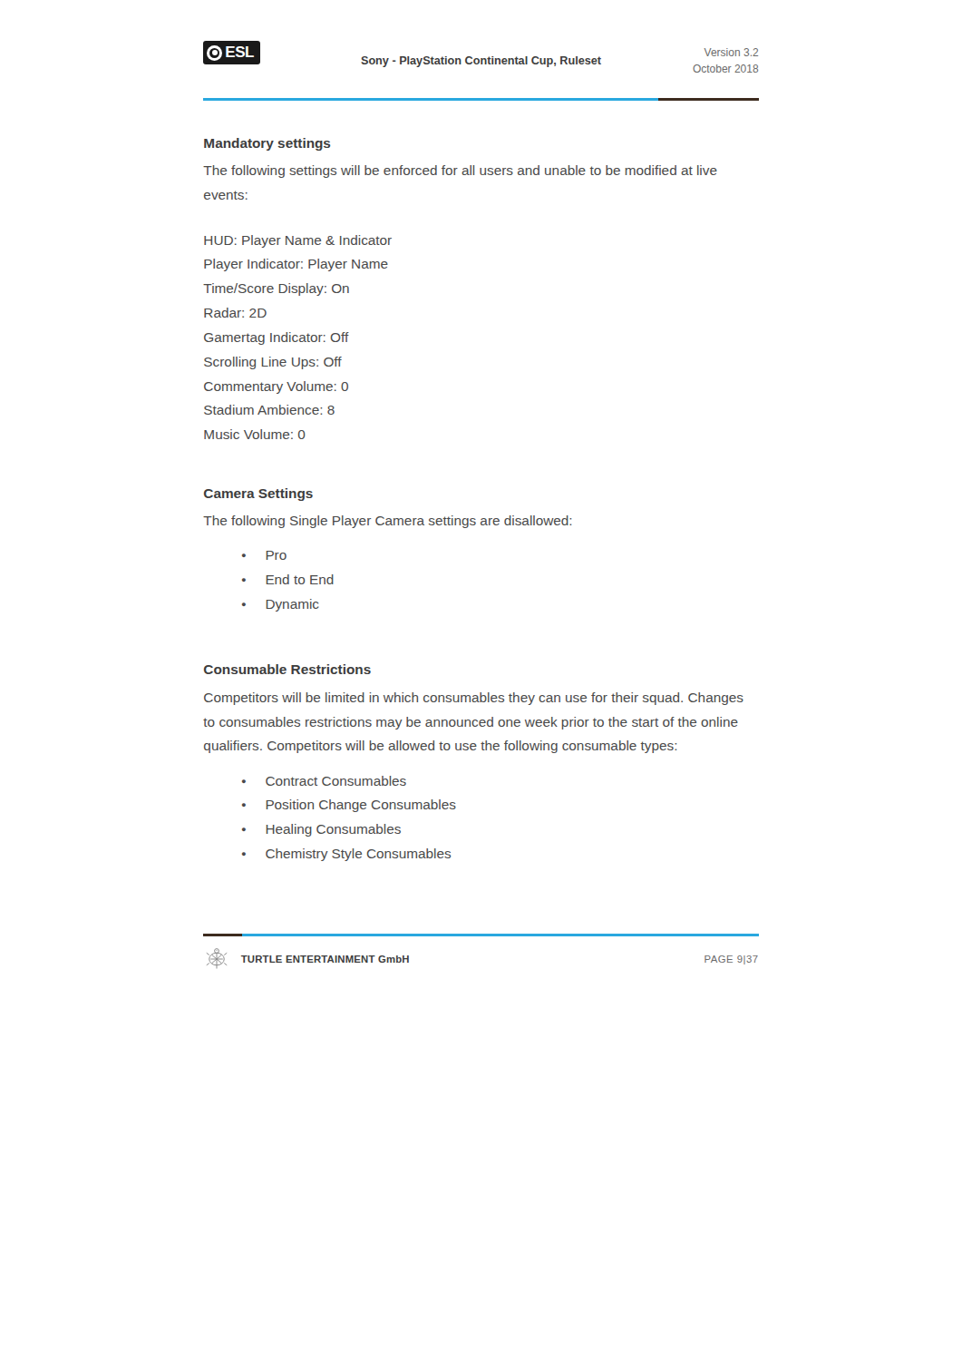ESL
Sony - PlayStation Continental Cup, Ruleset
Version 3.2
October 2018
Mandatory settings
The following settings will be enforced for all users and unable to be modified at live events:
HUD: Player Name & Indicator
Player Indicator: Player Name
Time/Score Display: On
Radar: 2D
Gamertag Indicator: Off
Scrolling Line Ups: Off
Commentary Volume: 0
Stadium Ambience: 8
Music Volume: 0
Camera Settings
The following Single Player Camera settings are disallowed:
Pro
End to End
Dynamic
Consumable Restrictions
Competitors will be limited in which consumables they can use for their squad. Changes to consumables restrictions may be announced one week prior to the start of the online qualifiers. Competitors will be allowed to use the following consumable types:
Contract Consumables
Position Change Consumables
Healing Consumables
Chemistry Style Consumables
TURTLE ENTERTAINMENT GmbH
PAGE 9|37